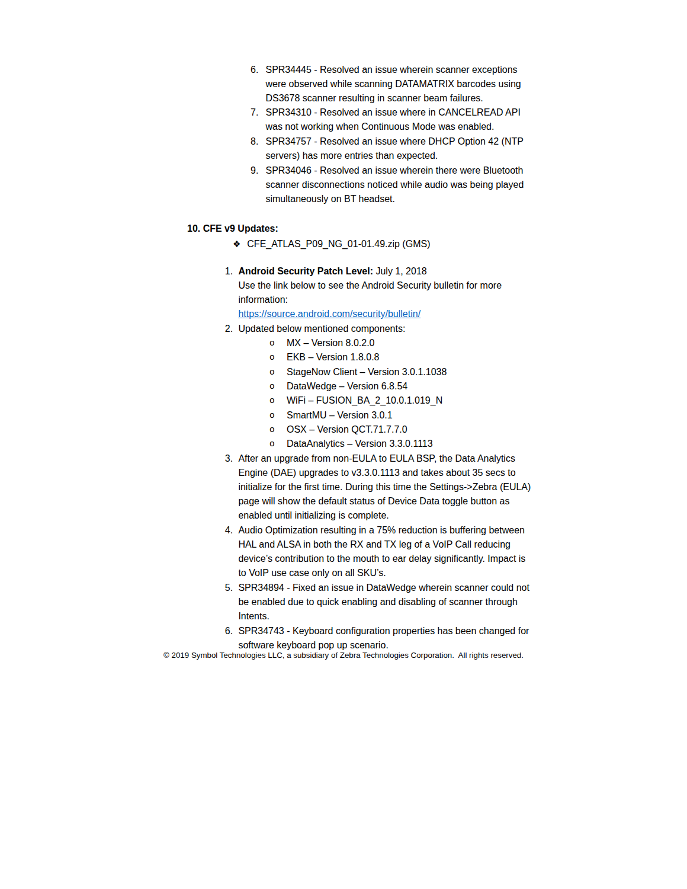SPR34445 - Resolved an issue wherein scanner exceptions were observed while scanning DATAMATRIX barcodes using DS3678 scanner resulting in scanner beam failures.
SPR34310 - Resolved an issue where in CANCELREAD API was not working when Continuous Mode was enabled.
SPR34757 - Resolved an issue where DHCP Option 42 (NTP servers) has more entries than expected.
SPR34046 - Resolved an issue wherein there were Bluetooth scanner disconnections noticed while audio was being played simultaneously on BT headset.
10. CFE v9 Updates:
❖ CFE_ATLAS_P09_NG_01-01.49.zip (GMS)
Android Security Patch Level: July 1, 2018
Use the link below to see the Android Security bulletin for more information:
https://source.android.com/security/bulletin/
Updated below mentioned components:
MX – Version 8.0.2.0
EKB – Version 1.8.0.8
StageNow Client – Version 3.0.1.1038
DataWedge – Version 6.8.54
WiFi – FUSION_BA_2_10.0.1.019_N
SmartMU – Version 3.0.1
OSX – Version QCT.71.7.7.0
DataAnalytics – Version 3.3.0.1113
After an upgrade from non-EULA to EULA BSP, the Data Analytics Engine (DAE) upgrades to v3.3.0.1113 and takes about 35 secs to initialize for the first time. During this time the Settings->Zebra (EULA) page will show the default status of Device Data toggle button as enabled until initializing is complete.
Audio Optimization resulting in a 75% reduction is buffering between HAL and ALSA in both the RX and TX leg of a VoIP Call reducing device’s contribution to the mouth to ear delay significantly. Impact is to VoIP use case only on all SKU’s.
SPR34894 - Fixed an issue in DataWedge wherein scanner could not be enabled due to quick enabling and disabling of scanner through Intents.
SPR34743 - Keyboard configuration properties has been changed for software keyboard pop up scenario.
© 2019 Symbol Technologies LLC, a subsidiary of Zebra Technologies Corporation. All rights reserved.